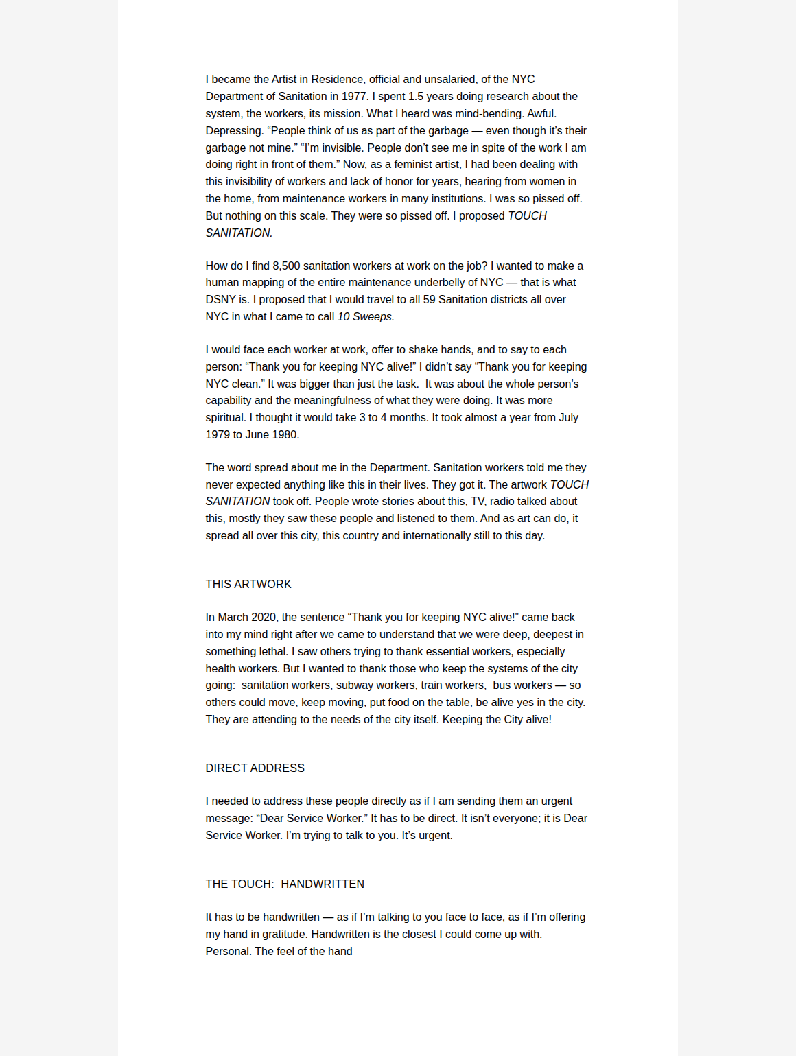I became the Artist in Residence, official and unsalaried, of the NYC Department of Sanitation in 1977. I spent 1.5 years doing research about the system, the workers, its mission. What I heard was mind-bending. Awful. Depressing. “People think of us as part of the garbage — even though it’s their garbage not mine.” “I’m invisible. People don’t see me in spite of the work I am doing right in front of them.” Now, as a feminist artist, I had been dealing with this invisibility of workers and lack of honor for years, hearing from women in the home, from maintenance workers in many institutions. I was so pissed off. But nothing on this scale. They were so pissed off. I proposed TOUCH SANITATION.
How do I find 8,500 sanitation workers at work on the job? I wanted to make a human mapping of the entire maintenance underbelly of NYC — that is what DSNY is. I proposed that I would travel to all 59 Sanitation districts all over NYC in what I came to call 10 Sweeps.
I would face each worker at work, offer to shake hands, and to say to each person: “Thank you for keeping NYC alive!” I didn’t say “Thank you for keeping NYC clean.” It was bigger than just the task. It was about the whole person’s capability and the meaningfulness of what they were doing. It was more spiritual. I thought it would take 3 to 4 months. It took almost a year from July 1979 to June 1980.
The word spread about me in the Department. Sanitation workers told me they never expected anything like this in their lives. They got it. The artwork TOUCH SANITATION took off. People wrote stories about this, TV, radio talked about this, mostly they saw these people and listened to them. And as art can do, it spread all over this city, this country and internationally still to this day.
THIS ARTWORK
In March 2020, the sentence “Thank you for keeping NYC alive!” came back into my mind right after we came to understand that we were deep, deepest in something lethal. I saw others trying to thank essential workers, especially health workers. But I wanted to thank those who keep the systems of the city going: sanitation workers, subway workers, train workers, bus workers — so others could move, keep moving, put food on the table, be alive yes in the city. They are attending to the needs of the city itself. Keeping the City alive!
DIRECT ADDRESS
I needed to address these people directly as if I am sending them an urgent message: “Dear Service Worker.” It has to be direct. It isn’t everyone; it is Dear Service Worker. I’m trying to talk to you. It’s urgent.
THE TOUCH: HANDWRITTEN
It has to be handwritten — as if I’m talking to you face to face, as if I’m offering my hand in gratitude. Handwritten is the closest I could come up with. Personal. The feel of the hand